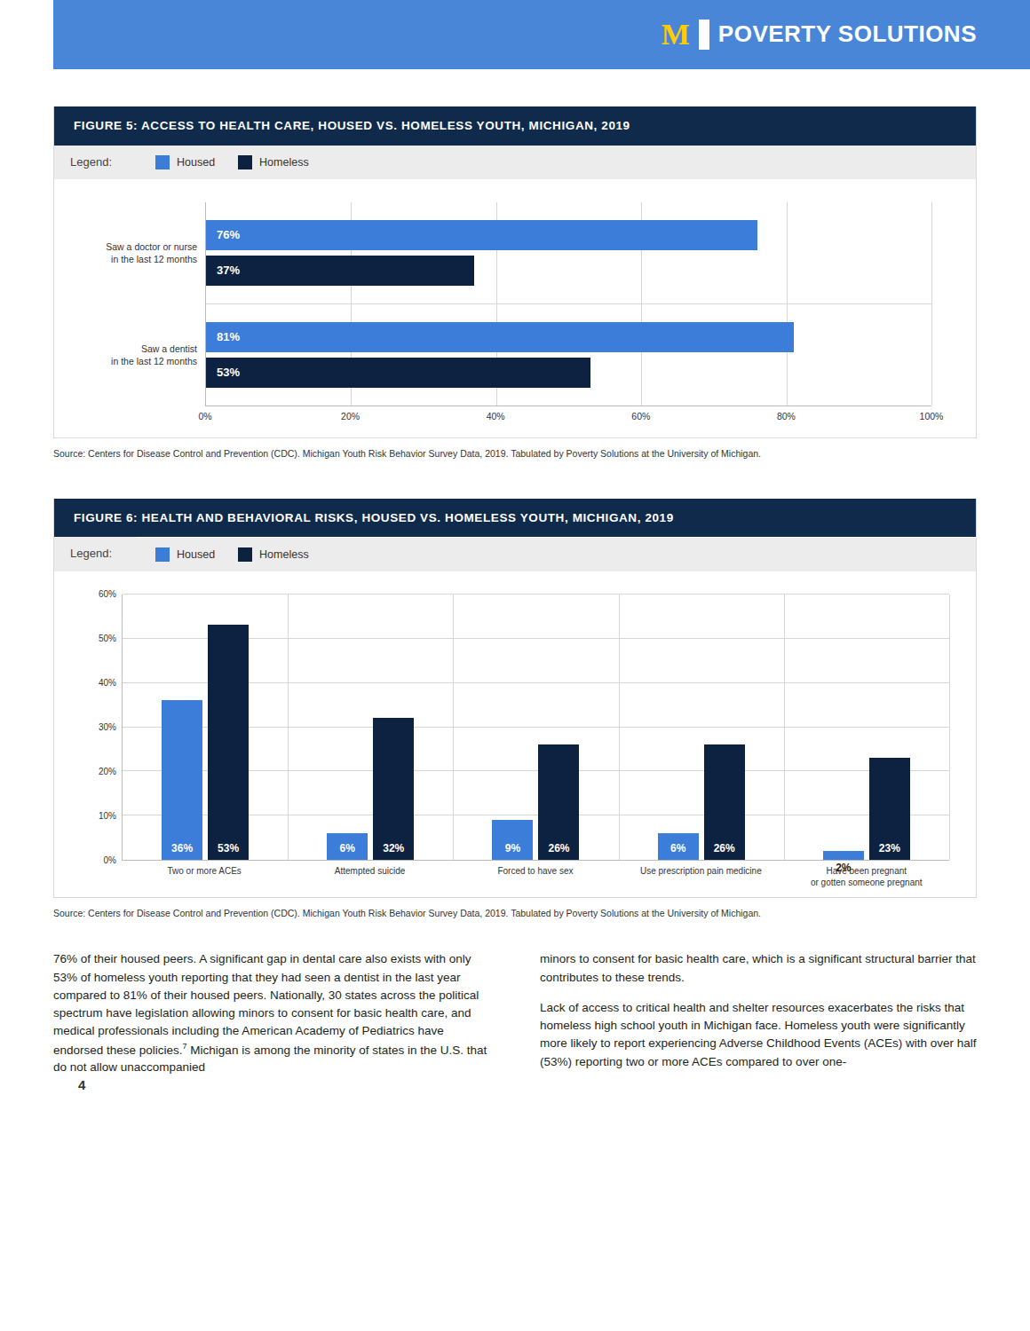M POVERTY SOLUTIONS
FIGURE 5: ACCESS TO HEALTH CARE, HOUSED VS. HOMELESS YOUTH, MICHIGAN, 2019
Legend:
Housed
Homeless
Saw a doctor or nurse
in the last 12 months
76%
37%
Saw a dentist
in the last 12 months
81%
53%
0% 20% 40% 60% 80% 100%
Source: Centers for Disease Control and Prevention (CDC). Michigan Youth Risk Behavior Survey Data, 2019. Tabulated by Poverty Solutions at the University of Michigan.
FIGURE 6: HEALTH AND BEHAVIORAL RISKS, HOUSED VS. HOMELESS YOUTH, MICHIGAN, 2019
Legend:
Housed
Homeless
60% 50% 40% 30% 20% 10% 0%
36%
53%
6%
32%
9%
26%
6%
26%
2%
23%
Two or more ACEs
Attempted suicide
Forced to have sex
Use prescription pain medicine
Have been pregnant
or gotten someone pregnant
Source: Centers for Disease Control and Prevention (CDC). Michigan Youth Risk Behavior Survey Data, 2019. Tabulated by Poverty Solutions at the University of Michigan.
4
76% of their housed peers. A significant gap in dental care also exists with only 53% of homeless youth reporting that they had seen a dentist in the last year compared to 81% of their housed peers. Nationally, 30 states across the political spectrum have legislation allowing minors to consent for basic health care, and medical professionals including the American Academy of Pediatrics have endorsed these policies.7 Michigan is among the minority of states in the U.S. that do not allow unaccompanied
minors to consent for basic health care, which is a significant structural barrier that contributes to these trends.
Lack of access to critical health and shelter resources exacerbates the risks that homeless high school youth in Michigan face. Homeless youth were significantly more likely to report experiencing Adverse Childhood Events (ACEs) with over half (53%) reporting two or more ACEs compared to over one-